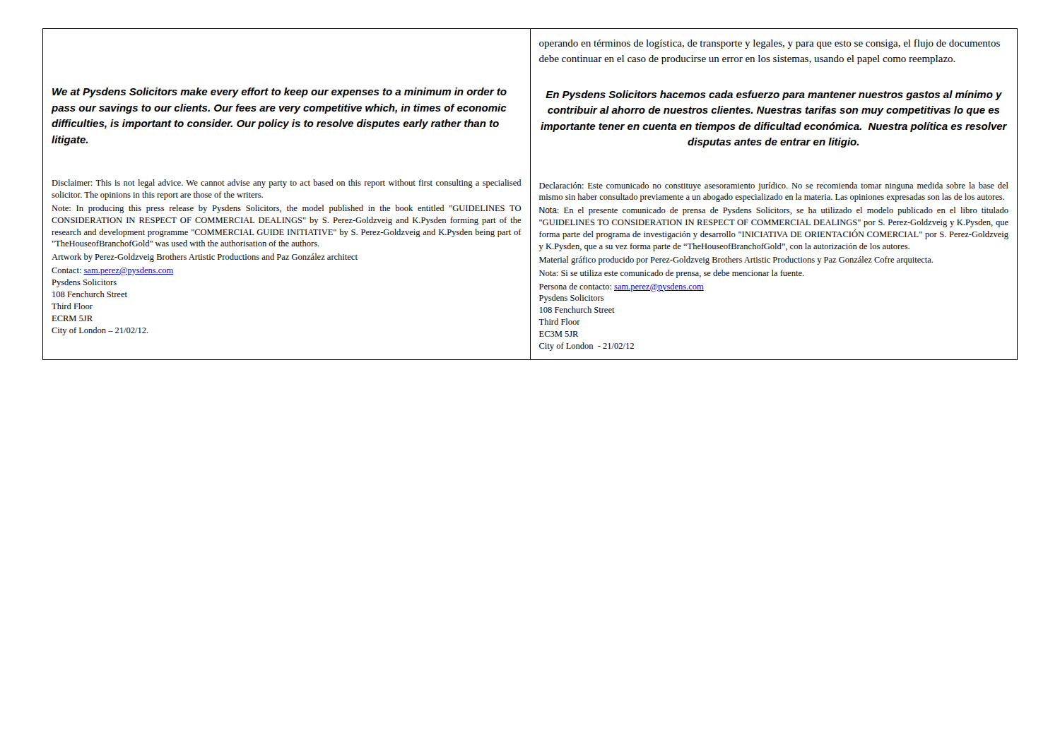| We at Pysdens Solicitors make every effort to keep our expenses to a minimum in order to pass our savings to our clients. Our fees are very competitive which, in times of economic difficulties, is important to consider. Our policy is to resolve disputes early rather than to litigate. Disclaimer: This is not legal advice. We cannot advise any party to act based on this report without first consulting a specialised solicitor. The opinions in this report are those of the writers. Note: In producing this press release by Pysdens Solicitors, the model published in the book entitled "GUIDELINES TO CONSIDERATION IN RESPECT OF COMMERCIAL DEALINGS" by S. Perez-Goldzveig and K.Pysden forming part of the research and development programme "COMMERCIAL GUIDE INITIATIVE" by S. Perez-Goldzveig and K.Pysden being part of "TheHouseofBranchofGold" was used with the authorisation of the authors. Artwork by Perez-Goldzveig Brothers Artistic Productions and Paz González architect Contact: sam.perez@pysdens.com Pysdens Solicitors 108 Fenchurch Street Third Floor ECRM 5JR City of London – 21/02/12. | operando en términos de logística, de transporte y legales, y para que esto se consiga, el flujo de documentos debe continuar en el caso de producirse un error en los sistemas, usando el papel como reemplazo. En Pysdens Solicitors hacemos cada esfuerzo para mantener nuestros gastos al mínimo y contribuir al ahorro de nuestros clientes. Nuestras tarifas son muy competitivas lo que es importante tener en cuenta en tiempos de dificultad económica. Nuestra política es resolver disputas antes de entrar en litigio. Declaración: Este comunicado no constituye asesoramiento jurídico. No se recomienda tomar ninguna medida sobre la base del mismo sin haber consultado previamente a un abogado especializado en la materia. Las opiniones expresadas son las de los autores. Nota : En el presente comunicado de prensa de Pysdens Solicitors, se ha utilizado el modelo publicado en el libro titulado "GUIDELINES TO CONSIDERATION IN RESPECT OF COMMERCIAL DEALINGS" por S. Perez-Goldzveig y K.Pysden, que forma parte del programa de investigación y desarrollo "INICIATIVA DE ORIENTACIÓN COMERCIAL" por S. Perez-Goldzveig y K.Pysden, que a su vez forma parte de “TheHouseofBranchofGold”, con la autorización de los autores. Material gráfico producido por Perez-Goldzveig Brothers Artistic Productions y Paz González Cofre arquitecta. Nota: Si se utiliza este comunicado de prensa, se debe mencionar la fuente. Persona de contacto: sam.perez@pysdens.com Pysdens Solicitors 108 Fenchurch Street Third Floor EC3M 5JR City of London - 21/02/12 |